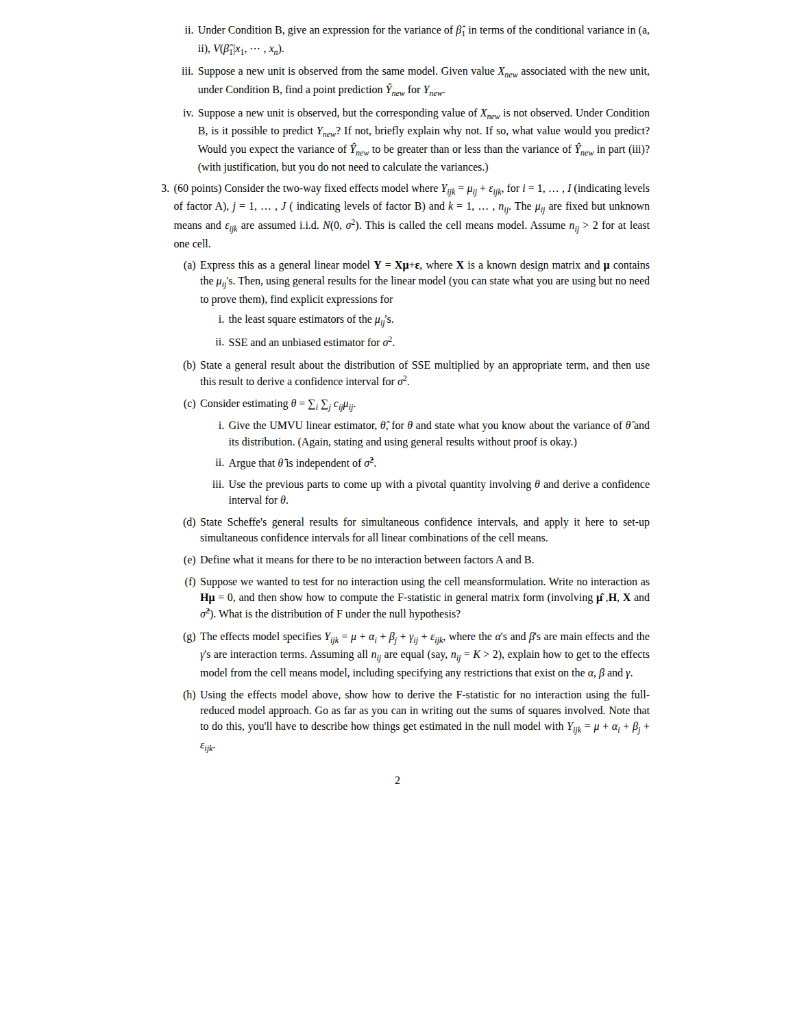ii. Under Condition B, give an expression for the variance of β̂1 in terms of the conditional variance in (a, ii), V(β̂1|x1, ⋯ , xn).
iii. Suppose a new unit is observed from the same model. Given value Xnew associated with the new unit, under Condition B, find a point prediction Ŷnew for Ynew.
iv. Suppose a new unit is observed, but the corresponding value of Xnew is not observed. Under Condition B, is it possible to predict Ynew? If not, briefly explain why not. If so, what value would you predict? Would you expect the variance of Ŷnew to be greater than or less than the variance of Ŷnew in part (iii)? (with justification, but you do not need to calculate the variances.)
3. (60 points) Consider the two-way fixed effects model where Yijk = μij + εijk, for i = 1, … , I (indicating levels of factor A), j = 1, … , J ( indicating levels of factor B) and k = 1, … , nij. The μij are fixed but unknown means and εijk are assumed i.i.d. N(0, σ2). This is called the cell means model. Assume nij > 2 for at least one cell.
(a) Express this as a general linear model Y = Xμ+ε, where X is a known design matrix and μ contains the μij's. Then, using general results for the linear model (you can state what you are using but no need to prove them), find explicit expressions for
i. the least square estimators of the μij's.
ii. SSE and an unbiased estimator for σ2.
(b) State a general result about the distribution of SSE multiplied by an appropriate term, and then use this result to derive a confidence interval for σ2.
(c) Consider estimating θ = ∑i ∑j cijμij.
i. Give the UMVU linear estimator, θ̂, for θ and state what you know about the variance of θ̂ and its distribution. (Again, stating and using general results without proof is okay.)
ii. Argue that θ̂ is independent of σ̂2.
iii. Use the previous parts to come up with a pivotal quantity involving θ and derive a confidence interval for θ.
(d) State Scheffe's general results for simultaneous confidence intervals, and apply it here to set-up simultaneous confidence intervals for all linear combinations of the cell means.
(e) Define what it means for there to be no interaction between factors A and B.
(f) Suppose we wanted to test for no interaction using the cell meansformulation. Write no interaction as Hμ = 0, and then show how to compute the F-statistic in general matrix form (involving μ̂ ,H, X and σ̂2). What is the distribution of F under the null hypothesis?
(g) The effects model specifies Yijk = μ + αi + βj + γij + εijk, where the α's and β's are main effects and the γ's are interaction terms. Assuming all nij are equal (say, nij = K > 2), explain how to get to the effects model from the cell means model, including specifying any restrictions that exist on the α, β and γ.
(h) Using the effects model above, show how to derive the F-statistic for no interaction using the full-reduced model approach. Go as far as you can in writing out the sums of squares involved. Note that to do this, you'll have to describe how things get estimated in the null model with Yijk = μ + αi + βj + εijk.
2